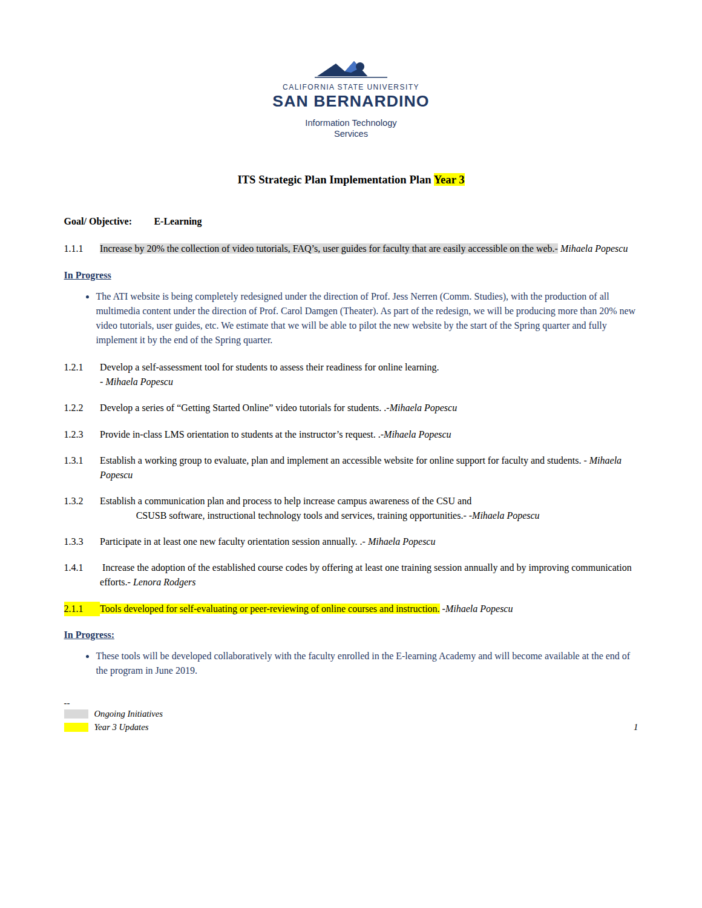CALIFORNIA STATE UNIVERSITY
SAN BERNARDINO
Information Technology
Services
ITS Strategic Plan Implementation Plan Year 3
Goal/ Objective: E-Learning
1.1.1
Increase by 20% the collection of video tutorials, FAQ’s, user guides for faculty that are easily accessible on the web.- Mihaela Popescu
In Progress
The ATI website is being completely redesigned under the direction of Prof. Jess Nerren (Comm. Studies), with the production of all multimedia content under the direction of Prof. Carol Damgen (Theater). As part of the redesign, we will be producing more than 20% new video tutorials, user guides, etc. We estimate that we will be able to pilot the new website by the start of the Spring quarter and fully implement it by the end of the Spring quarter.
1.2.1
Develop a self-assessment tool for students to assess their readiness for online learning.
- Mihaela Popescu
1.2.2
Develop a series of “Getting Started Online” video tutorials for students. .-Mihaela Popescu
1.2.3
Provide in-class LMS orientation to students at the instructor’s request. .-Mihaela Popescu
1.3.1
Establish a working group to evaluate, plan and implement an accessible website for online support for faculty and students. - Mihaela Popescu
1.3.2 Establish a communication plan and process to help increase campus awareness of the CSU and
CSUSB software, instructional technology tools and services, training opportunities.- -Mihaela Popescu
1.3.3
Participate in at least one new faculty orientation session annually. .- Mihaela Popescu
1.4.1
Increase the adoption of the established course codes by offering at least one training session annually and by improving communication efforts.- Lenora Rodgers
2.1.1 Tools developed for self-evaluating or peer-reviewing of online courses and instruction. -Mihaela Popescu
In Progress:
These tools will be developed collaboratively with the faculty enrolled in the E-learning Academy and will become available at the end of the program in June 2019.
--
Ongoing Initiatives
Year 3 Updates 1